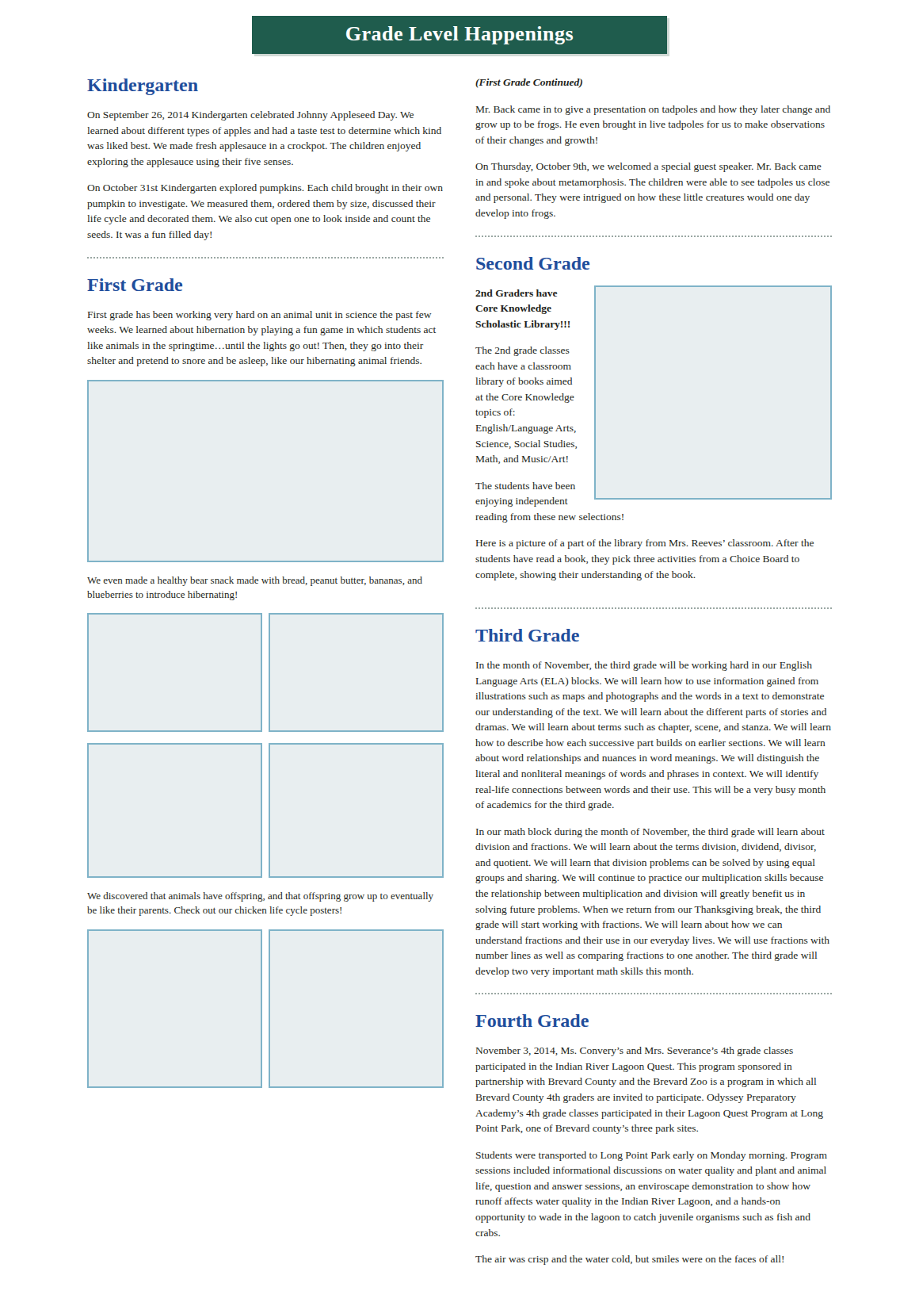Grade Level Happenings
Kindergarten
On September 26, 2014 Kindergarten celebrated Johnny Appleseed Day. We learned about different types of apples and had a taste test to determine which kind was liked best. We made fresh applesauce in a crockpot. The children enjoyed exploring the applesauce using their five senses.
On October 31st Kindergarten explored pumpkins. Each child brought in their own pumpkin to investigate. We measured them, ordered them by size, discussed their life cycle and decorated them. We also cut open one to look inside and count the seeds. It was a fun filled day!
First Grade
First grade has been working very hard on an animal unit in science the past few weeks. We learned about hibernation by playing a fun game in which students act like animals in the springtime…until the lights go out! Then, they go into their shelter and pretend to snore and be asleep, like our hibernating animal friends.
We even made a healthy bear snack made with bread, peanut butter, bananas, and blueberries to introduce hibernating!
We discovered that animals have offspring, and that offspring grow up to eventually be like their parents. Check out our chicken life cycle posters!
(First Grade Continued)
Mr. Back came in to give a presentation on tadpoles and how they later change and grow up to be frogs. He even brought in live tadpoles for us to make observations of their changes and growth!
On Thursday, October 9th, we welcomed a special guest speaker. Mr. Back came in and spoke about metamorphosis. The children were able to see tadpoles us close and personal. They were intrigued on how these little creatures would one day develop into frogs.
Second Grade
2nd Graders have Core Knowledge Scholastic Library!!!
The 2nd grade classes each have a classroom library of books aimed at the Core Knowledge topics of: English/Language Arts, Science, Social Studies, Math, and Music/Art!
The students have been enjoying independent reading from these new selections!
Here is a picture of a part of the library from Mrs. Reeves’ classroom. After the students have read a book, they pick three activities from a Choice Board to complete, showing their understanding of the book.
Third Grade
In the month of November, the third grade will be working hard in our English Language Arts (ELA) blocks. We will learn how to use information gained from illustrations such as maps and photographs and the words in a text to demonstrate our understanding of the text. We will learn about the different parts of stories and dramas. We will learn about terms such as chapter, scene, and stanza. We will learn how to describe how each successive part builds on earlier sections. We will learn about word relationships and nuances in word meanings. We will distinguish the literal and nonliteral meanings of words and phrases in context. We will identify real-life connections between words and their use. This will be a very busy month of academics for the third grade.
In our math block during the month of November, the third grade will learn about division and fractions. We will learn about the terms division, dividend, divisor, and quotient. We will learn that division problems can be solved by using equal groups and sharing. We will continue to practice our multiplication skills because the relationship between multiplication and division will greatly benefit us in solving future problems. When we return from our Thanksgiving break, the third grade will start working with fractions. We will learn about how we can understand fractions and their use in our everyday lives. We will use fractions with number lines as well as comparing fractions to one another. The third grade will develop two very important math skills this month.
Fourth Grade
November 3, 2014, Ms. Convery’s and Mrs. Severance’s 4th grade classes participated in the Indian River Lagoon Quest. This program sponsored in partnership with Brevard County and the Brevard Zoo is a program in which all Brevard County 4th graders are invited to participate. Odyssey Preparatory Academy’s 4th grade classes participated in their Lagoon Quest Program at Long Point Park, one of Brevard county’s three park sites.
Students were transported to Long Point Park early on Monday morning. Program sessions included informational discussions on water quality and plant and animal life, question and answer sessions, an enviroscape demonstration to show how runoff affects water quality in the Indian River Lagoon, and a hands-on opportunity to wade in the lagoon to catch juvenile organisms such as fish and crabs.
The air was crisp and the water cold, but smiles were on the faces of all!